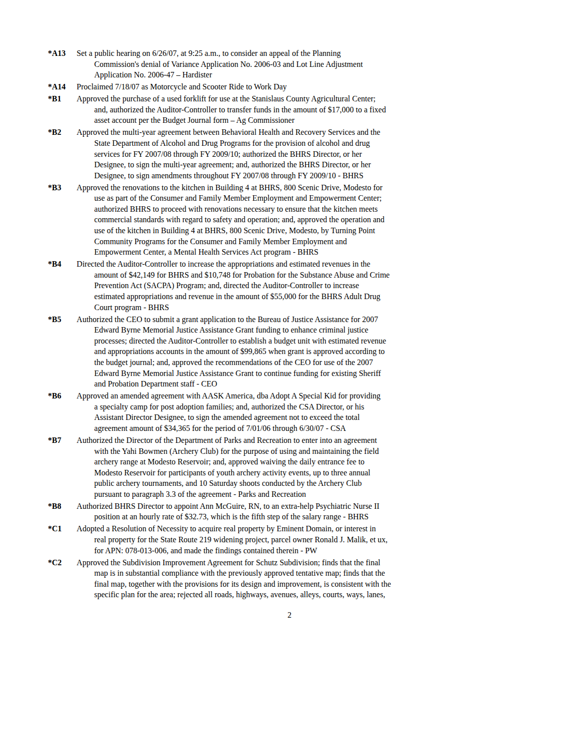*A13
Set a public hearing on 6/26/07, at 9:25 a.m., to consider an appeal of the Planning
Commission's denial of Variance Application No. 2006-03 and Lot Line Adjustment
Application No. 2006-47 – Hardister
*A14
Proclaimed 7/18/07 as Motorcycle and Scooter Ride to Work Day
*B1
Approved the purchase of a used forklift for use at the Stanislaus County Agricultural Center;
and, authorized the Auditor-Controller to transfer funds in the amount of $17,000 to a fixed
asset account per the Budget Journal form – Ag Commissioner
*B2
Approved the multi-year agreement between Behavioral Health and Recovery Services and the
State Department of Alcohol and Drug Programs for the provision of alcohol and drug
services for FY 2007/08 through FY 2009/10; authorized the BHRS Director, or her
Designee, to sign the multi-year agreement; and, authorized the BHRS Director, or her
Designee, to sign amendments throughout FY 2007/08 through FY 2009/10 - BHRS
*B3
Approved the renovations to the kitchen in Building 4 at BHRS, 800 Scenic Drive, Modesto for
use as part of the Consumer and Family Member Employment and Empowerment Center;
authorized BHRS to proceed with renovations necessary to ensure that the kitchen meets
commercial standards with regard to safety and operation; and, approved the operation and
use of the kitchen in Building 4 at BHRS, 800 Scenic Drive, Modesto, by Turning Point
Community Programs for the Consumer and Family Member Employment and
Empowerment Center, a Mental Health Services Act program - BHRS
*B4
Directed the Auditor-Controller to increase the appropriations and estimated revenues in the
amount of $42,149 for BHRS and $10,748 for Probation for the Substance Abuse and Crime
Prevention Act (SACPA) Program; and, directed the Auditor-Controller to increase
estimated appropriations and revenue in the amount of $55,000 for the BHRS Adult Drug
Court program - BHRS
*B5
Authorized the CEO to submit a grant application to the Bureau of Justice Assistance for 2007
Edward Byrne Memorial Justice Assistance Grant funding to enhance criminal justice
processes; directed the Auditor-Controller to establish a budget unit with estimated revenue
and appropriations accounts in the amount of $99,865 when grant is approved according to
the budget journal; and, approved the recommendations of the CEO for use of the 2007
Edward Byrne Memorial Justice Assistance Grant to continue funding for existing Sheriff
and Probation Department staff - CEO
*B6
Approved an amended agreement with AASK America, dba Adopt A Special Kid for providing
a specialty camp for post adoption families; and, authorized the CSA Director, or his
Assistant Director Designee, to sign the amended agreement not to exceed the total
agreement amount of $34,365 for the period of 7/01/06 through 6/30/07 - CSA
*B7
Authorized the Director of the Department of Parks and Recreation to enter into an agreement
with the Yahi Bowmen (Archery Club) for the purpose of using and maintaining the field
archery range at Modesto Reservoir; and, approved waiving the daily entrance fee to
Modesto Reservoir for participants of youth archery activity events, up to three annual
public archery tournaments, and 10 Saturday shoots conducted by the Archery Club
pursuant to paragraph 3.3 of the agreement - Parks and Recreation
*B8
Authorized BHRS Director to appoint Ann McGuire, RN, to an extra-help Psychiatric Nurse II
position at an hourly rate of $32.73, which is the fifth step of the salary range - BHRS
*C1
Adopted a Resolution of Necessity to acquire real property by Eminent Domain, or interest in
real property for the State Route 219 widening project, parcel owner Ronald J. Malik, et ux,
for APN: 078-013-006, and made the findings contained therein - PW
*C2
Approved the Subdivision Improvement Agreement for Schutz Subdivision; finds that the final
map is in substantial compliance with the previously approved tentative map; finds that the
final map, together with the provisions for its design and improvement, is consistent with the
specific plan for the area; rejected all roads, highways, avenues, alleys, courts, ways, lanes,
2